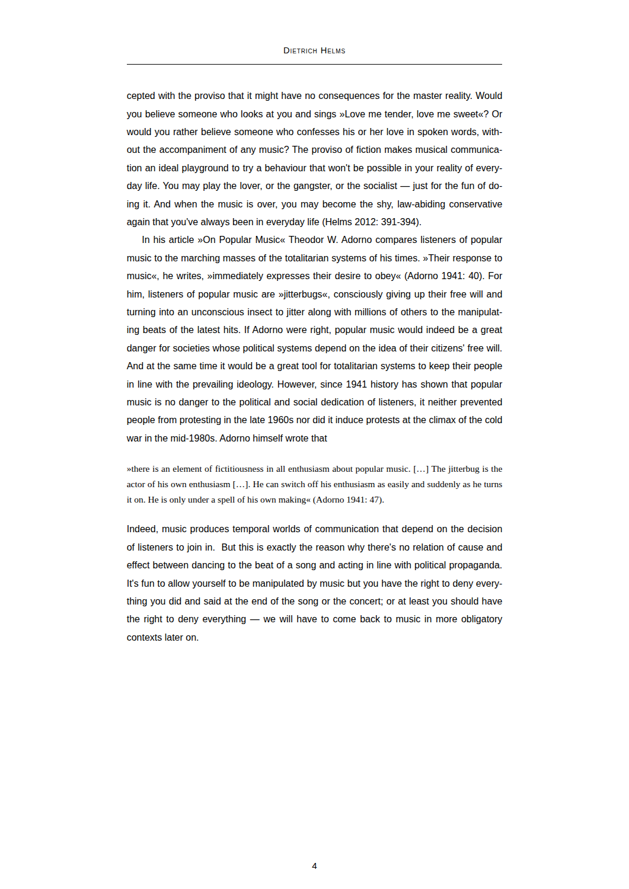Dietrich Helms
cepted with the proviso that it might have no consequences for the master reality. Would you believe someone who looks at you and sings »Love me tender, love me sweet«? Or would you rather believe someone who confesses his or her love in spoken words, without the accompaniment of any music? The proviso of fiction makes musical communication an ideal playground to try a behaviour that won't be possible in your reality of everyday life. You may play the lover, or the gangster, or the socialist — just for the fun of doing it. And when the music is over, you may become the shy, law-abiding conservative again that you've always been in everyday life (Helms 2012: 391-394).
In his article »On Popular Music« Theodor W. Adorno compares listeners of popular music to the marching masses of the totalitarian systems of his times. »Their response to music«, he writes, »immediately expresses their desire to obey« (Adorno 1941: 40). For him, listeners of popular music are »jitterbugs«, consciously giving up their free will and turning into an unconscious insect to jitter along with millions of others to the manipulating beats of the latest hits. If Adorno were right, popular music would indeed be a great danger for societies whose political systems depend on the idea of their citizens' free will. And at the same time it would be a great tool for totalitarian systems to keep their people in line with the prevailing ideology. However, since 1941 history has shown that popular music is no danger to the political and social dedication of listeners, it neither prevented people from protesting in the late 1960s nor did it induce protests at the climax of the cold war in the mid-1980s. Adorno himself wrote that
»there is an element of fictitiousness in all enthusiasm about popular music. […] The jitterbug is the actor of his own enthusiasm […]. He can switch off his enthusiasm as easily and suddenly as he turns it on. He is only under a spell of his own making« (Adorno 1941: 47).
Indeed, music produces temporal worlds of communication that depend on the decision of listeners to join in. But this is exactly the reason why there's no relation of cause and effect between dancing to the beat of a song and acting in line with political propaganda. It's fun to allow yourself to be manipulated by music but you have the right to deny everything you did and said at the end of the song or the concert; or at least you should have the right to deny everything — we will have to come back to music in more obligatory contexts later on.
4